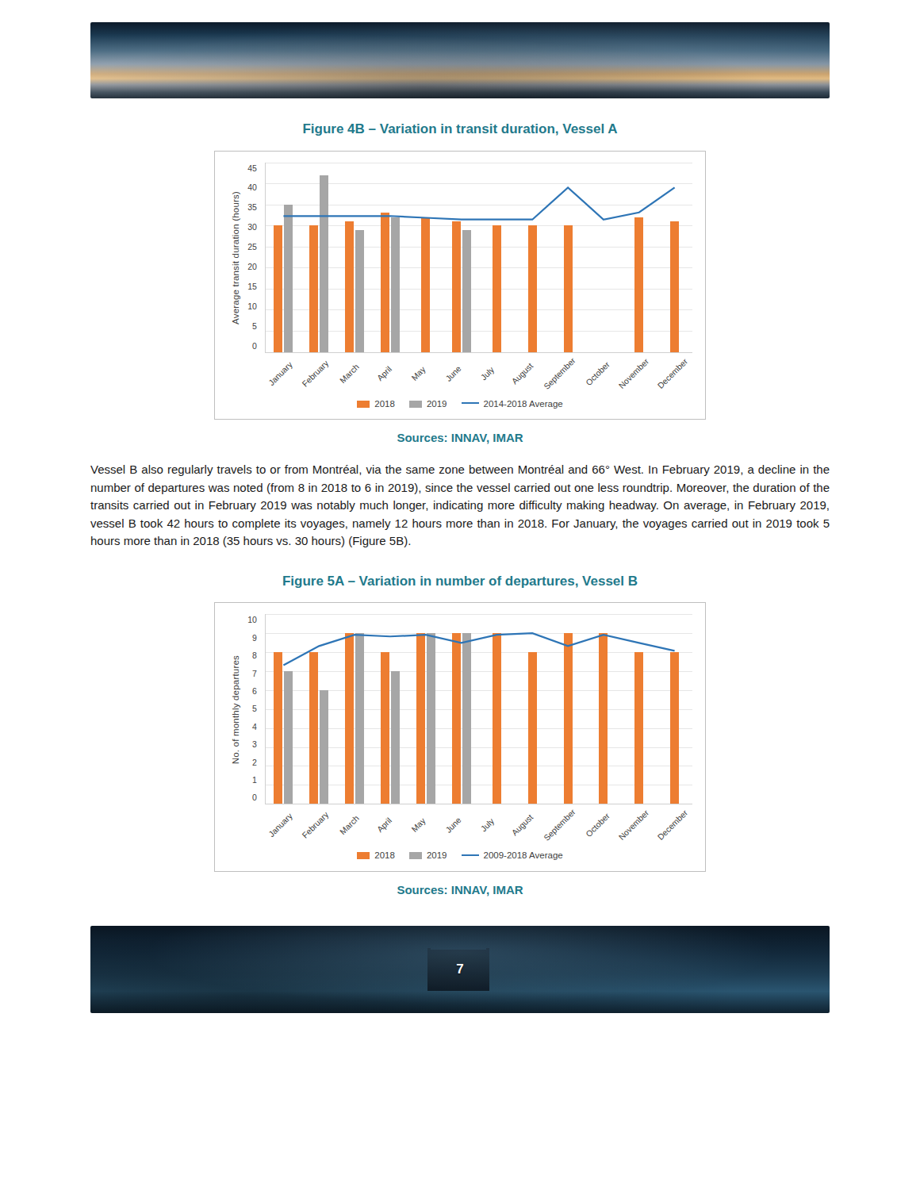Figure 4B – Variation in transit duration, Vessel A
Average transit duration (hours)
4540353025 20151050
January February March April May June July August September October November December
2018
2019
2014-2018 Average
Sources: INNAV, IMAR
Vessel B also regularly travels to or from Montréal, via the same zone between Montréal and 66° West. In February 2019, a decline in the number of departures was noted (from 8 in 2018 to 6 in 2019), since the vessel carried out one less roundtrip. Moreover, the duration of the transits carried out in February 2019 was notably much longer, indicating more difficulty making headway. On average, in February 2019, vessel B took 42 hours to complete its voyages, namely 12 hours more than in 2018. For January, the voyages carried out in 2019 took 5 hours more than in 2018 (35 hours vs. 30 hours) (Figure 5B).
Figure 5A – Variation in number of departures, Vessel B
No. of monthly departures
109876 543210
January February March April May June July August September October November December
2018
2019
2009-2018 Average
Sources: INNAV, IMAR
7